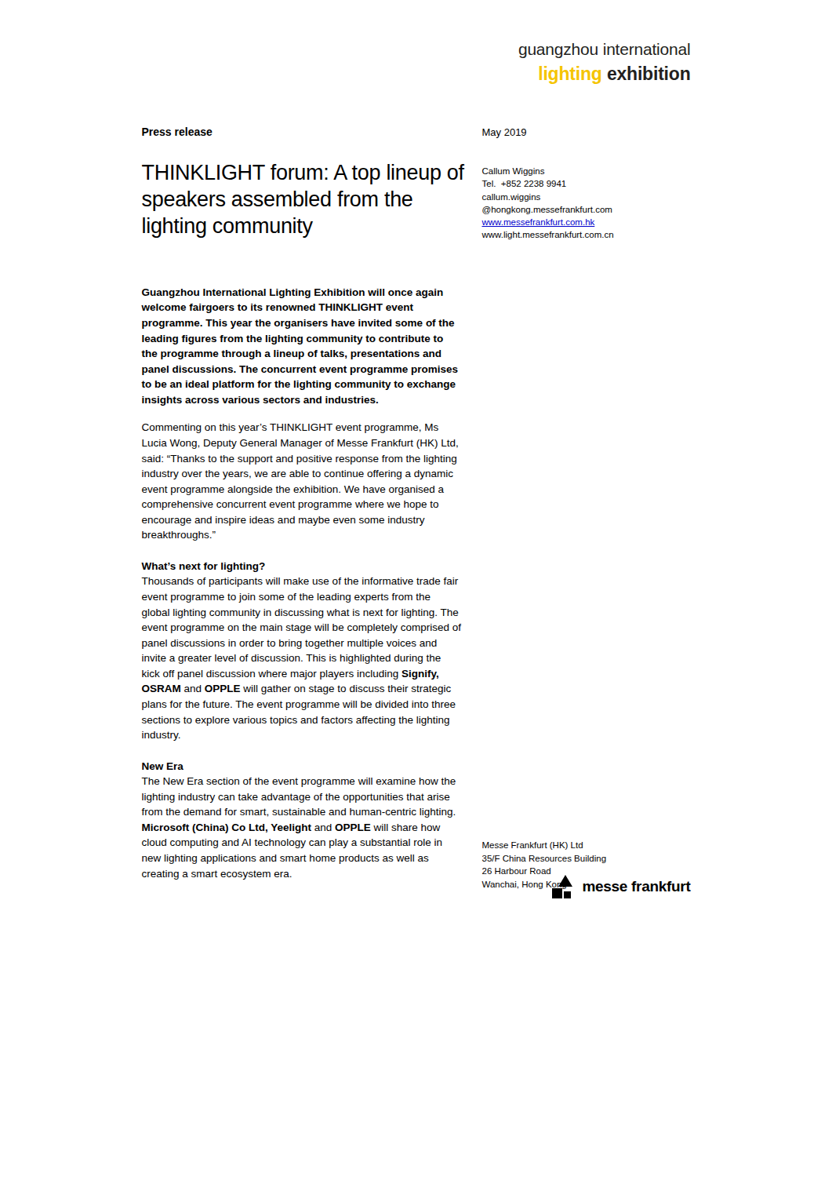guangzhou international
lighting exhibition
Press release
May 2019
THINKLIGHT forum: A top lineup of speakers assembled from the lighting community
Callum Wiggins
Tel. +852 2238 9941
callum.wiggins
@hongkong.messefrankfurt.com
www.messefrankfurt.com.hk
www.light.messefrankfurt.com.cn
Guangzhou International Lighting Exhibition will once again welcome fairgoers to its renowned THINKLIGHT event programme. This year the organisers have invited some of the leading figures from the lighting community to contribute to the programme through a lineup of talks, presentations and panel discussions. The concurrent event programme promises to be an ideal platform for the lighting community to exchange insights across various sectors and industries.
Commenting on this year’s THINKLIGHT event programme, Ms Lucia Wong, Deputy General Manager of Messe Frankfurt (HK) Ltd, said: “Thanks to the support and positive response from the lighting industry over the years, we are able to continue offering a dynamic event programme alongside the exhibition. We have organised a comprehensive concurrent event programme where we hope to encourage and inspire ideas and maybe even some industry breakthroughs.”
What’s next for lighting?
Thousands of participants will make use of the informative trade fair event programme to join some of the leading experts from the global lighting community in discussing what is next for lighting. The event programme on the main stage will be completely comprised of panel discussions in order to bring together multiple voices and invite a greater level of discussion. This is highlighted during the kick off panel discussion where major players including Signify, OSRAM and OPPLE will gather on stage to discuss their strategic plans for the future. The event programme will be divided into three sections to explore various topics and factors affecting the lighting industry.
New Era
The New Era section of the event programme will examine how the lighting industry can take advantage of the opportunities that arise from the demand for smart, sustainable and human-centric lighting. Microsoft (China) Co Ltd, Yeelight and OPPLE will share how cloud computing and AI technology can play a substantial role in new lighting applications and smart home products as well as creating a smart ecosystem era.
Messe Frankfurt (HK) Ltd
35/F China Resources Building
26 Harbour Road
Wanchai, Hong Kong
messe frankfurt